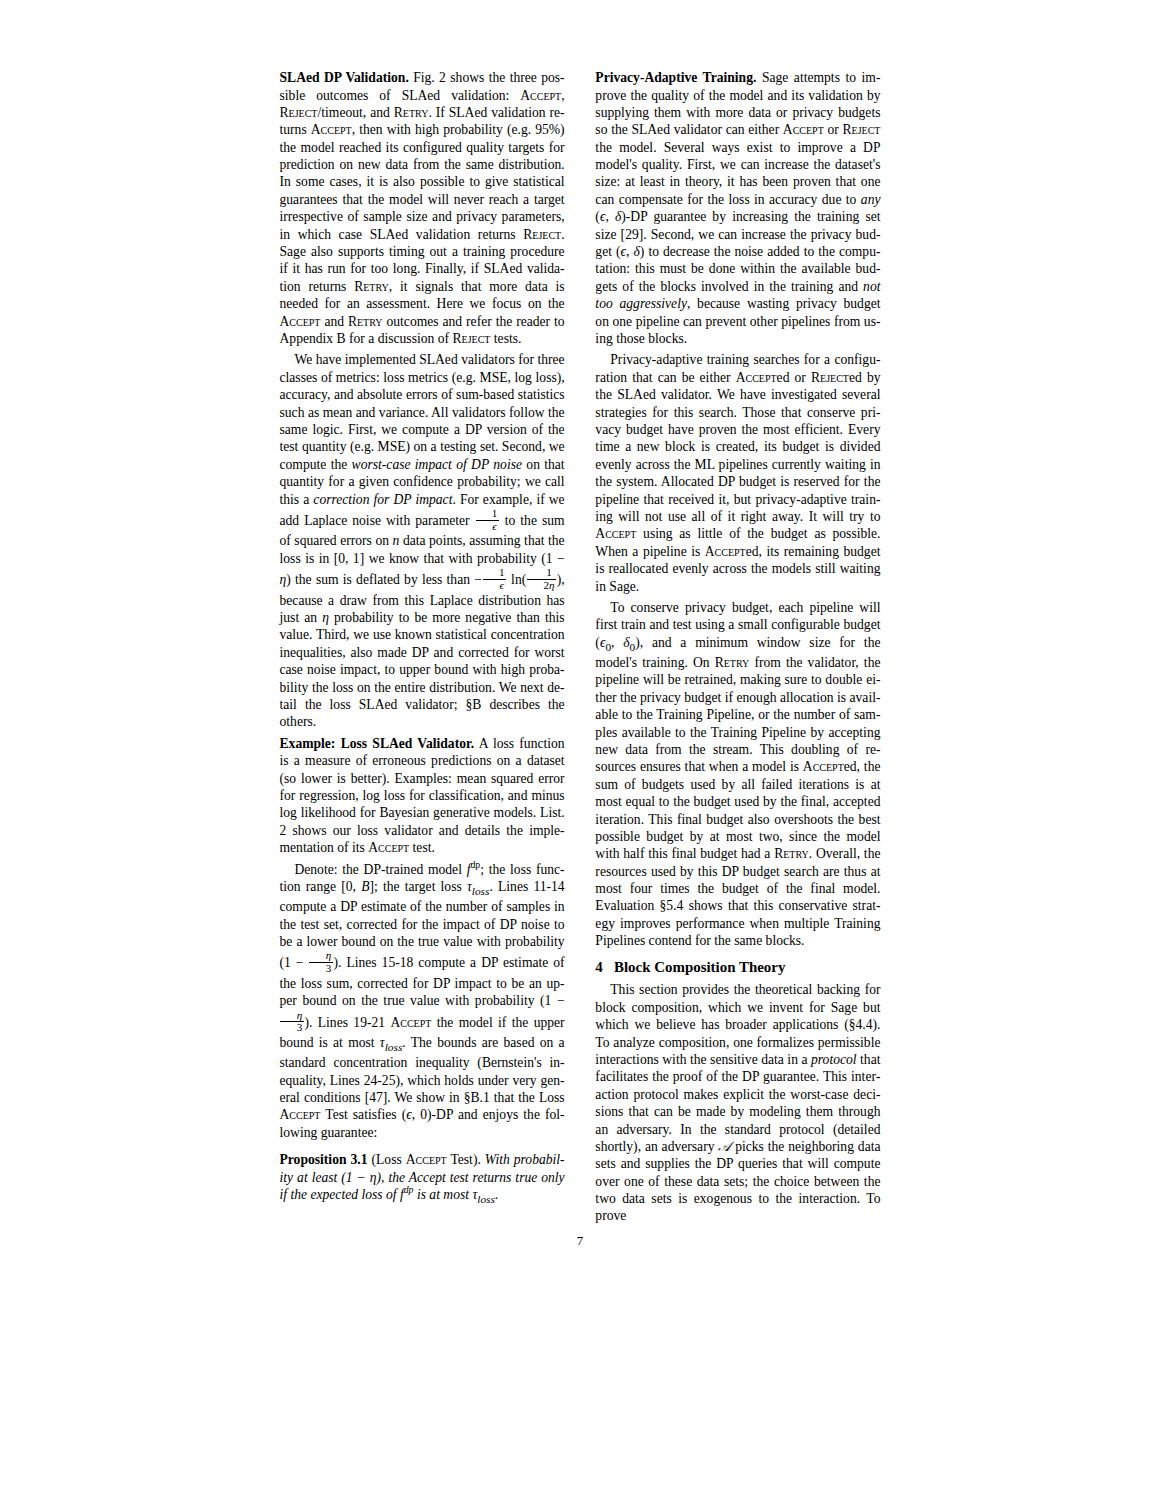SLAed DP Validation. Fig. 2 shows the three possible outcomes of SLAed validation: Accept, Reject/timeout, and Retry. If SLAed validation returns Accept, then with high probability (e.g. 95%) the model reached its configured quality targets for prediction on new data from the same distribution. In some cases, it is also possible to give statistical guarantees that the model will never reach a target irrespective of sample size and privacy parameters, in which case SLAed validation returns Reject. Sage also supports timing out a training procedure if it has run for too long. Finally, if SLAed validation returns Retry, it signals that more data is needed for an assessment. Here we focus on the Accept and Retry outcomes and refer the reader to Appendix B for a discussion of Reject tests.
We have implemented SLAed validators for three classes of metrics: loss metrics (e.g. MSE, log loss), accuracy, and absolute errors of sum-based statistics such as mean and variance. All validators follow the same logic. First, we compute a DP version of the test quantity (e.g. MSE) on a testing set. Second, we compute the worst-case impact of DP noise on that quantity for a given confidence probability; we call this a correction for DP impact. For example, if we add Laplace noise with parameter 1 ϵ to the sum of squared errors on n data points, assuming that the loss is in [0, 1] we know that with probability (1 − η) the sum is deflated by less than −1 ϵ ln(12η), because a draw from this Laplace distribution has just an η probability to be more negative than this value. Third, we use known statistical concentration inequalities, also made DP and corrected for worst case noise impact, to upper bound with high probability the loss on the entire distribution. We next detail the loss SLAed validator; §B describes the others.
Example: Loss SLAed Validator. A loss function is a measure of erroneous predictions on a dataset (so lower is better). Examples: mean squared error for regression, log loss for classification, and minus log likelihood for Bayesian generative models. List. 2 shows our loss validator and details the implementation of its Accept test.
Denote: the DP-trained model fdp; the loss function range [0, B]; the target loss τloss. Lines 11-14 compute a DP estimate of the number of samples in the test set, corrected for the impact of DP noise to be a lower bound on the true value with probability (1 − η 3). Lines 15-18 compute a DP estimate of the loss sum, corrected for DP impact to be an upper bound on the true value with probability (1 − η 3). Lines 19-21 Accept the model if the upper bound is at most τloss. The bounds are based on a standard concentration inequality (Bernstein's inequality, Lines 24-25), which holds under very general conditions [47]. We show in §B.1 that the Loss Accept Test satisfies (ϵ, 0)-DP and enjoys the following guarantee:
Proposition 3.1 (Loss Accept Test). With probability at least (1 − η), the Accept test returns true only if the expected loss of fdp is at most τloss.
Privacy-Adaptive Training. Sage attempts to improve the quality of the model and its validation by supplying them with more data or privacy budgets so the SLAed validator can either Accept or Reject the model. Several ways exist to improve a DP model's quality. First, we can increase the dataset's size: at least in theory, it has been proven that one can compensate for the loss in accuracy due to any (ϵ, δ)-DP guarantee by increasing the training set size [29]. Second, we can increase the privacy budget (ϵ, δ) to decrease the noise added to the computation: this must be done within the available budgets of the blocks involved in the training and not too aggressively, because wasting privacy budget on one pipeline can prevent other pipelines from using those blocks.
Privacy-adaptive training searches for a configuration that can be either Accepted or Rejected by the SLAed validator. We have investigated several strategies for this search. Those that conserve privacy budget have proven the most efficient. Every time a new block is created, its budget is divided evenly across the ML pipelines currently waiting in the system. Allocated DP budget is reserved for the pipeline that received it, but privacy-adaptive training will not use all of it right away. It will try to Accept using as little of the budget as possible. When a pipeline is Accepted, its remaining budget is reallocated evenly across the models still waiting in Sage.
To conserve privacy budget, each pipeline will first train and test using a small configurable budget (ϵ0, δ0), and a minimum window size for the model's training. On Retry from the validator, the pipeline will be retrained, making sure to double either the privacy budget if enough allocation is available to the Training Pipeline, or the number of samples available to the Training Pipeline by accepting new data from the stream. This doubling of resources ensures that when a model is Accepted, the sum of budgets used by all failed iterations is at most equal to the budget used by the final, accepted iteration. This final budget also overshoots the best possible budget by at most two, since the model with half this final budget had a Retry. Overall, the resources used by this DP budget search are thus at most four times the budget of the final model. Evaluation §5.4 shows that this conservative strategy improves performance when multiple Training Pipelines contend for the same blocks.
4 Block Composition Theory
This section provides the theoretical backing for block composition, which we invent for Sage but which we believe has broader applications (§4.4). To analyze composition, one formalizes permissible interactions with the sensitive data in a protocol that facilitates the proof of the DP guarantee. This interaction protocol makes explicit the worst-case decisions that can be made by modeling them through an adversary. In the standard protocol (detailed shortly), an adversary 𝒜 picks the neighboring data sets and supplies the DP queries that will compute over one of these data sets; the choice between the two data sets is exogenous to the interaction. To prove
7